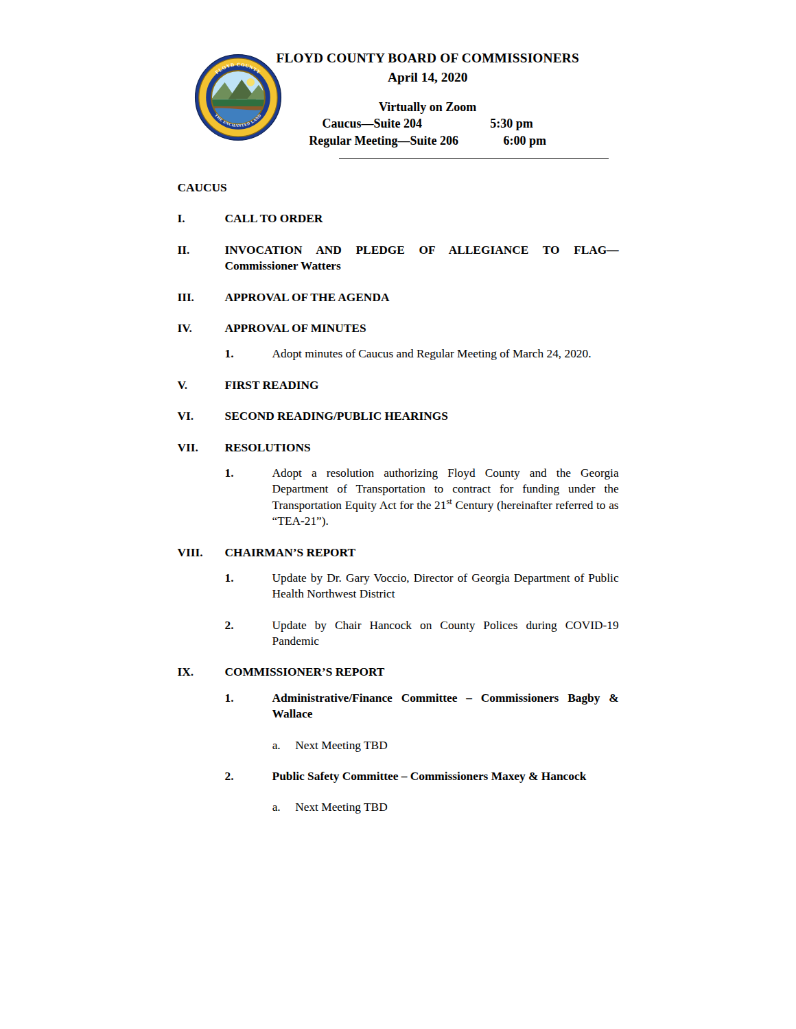FLOYD COUNTY THE ENCHANTED LAND
FLOYD COUNTY BOARD OF COMMISSIONERS
April 14, 2020
Virtually on Zoom Caucus—Suite 2045:30 pm Regular Meeting—Suite 2066:00 pm
CAUCUS
I.
CALL TO ORDER
II.
INVOCATION AND PLEDGE OF ALLEGIANCE TO FLAG—Commissioner Watters
III.
APPROVAL OF THE AGENDA
IV.
APPROVAL OF MINUTES
1.
Adopt minutes of Caucus and Regular Meeting of March 24, 2020.
V.
FIRST READING
VI.
SECOND READING/PUBLIC HEARINGS
VII.
RESOLUTIONS
1.
Adopt a resolution authorizing Floyd County and the Georgia Department of Transportation to contract for funding under the Transportation Equity Act for the 21st Century (hereinafter referred to as “TEA-21”).
VIII.
CHAIRMAN’S REPORT
1.
Update by Dr. Gary Voccio, Director of Georgia Department of Public Health Northwest District
2.
Update by Chair Hancock on County Polices during COVID-19 Pandemic
IX.
COMMISSIONER’S REPORT
1.
Administrative/Finance Committee – Commissioners Bagby & Wallace
a.
Next Meeting TBD
2.
Public Safety Committee – Commissioners Maxey & Hancock
a.
Next Meeting TBD